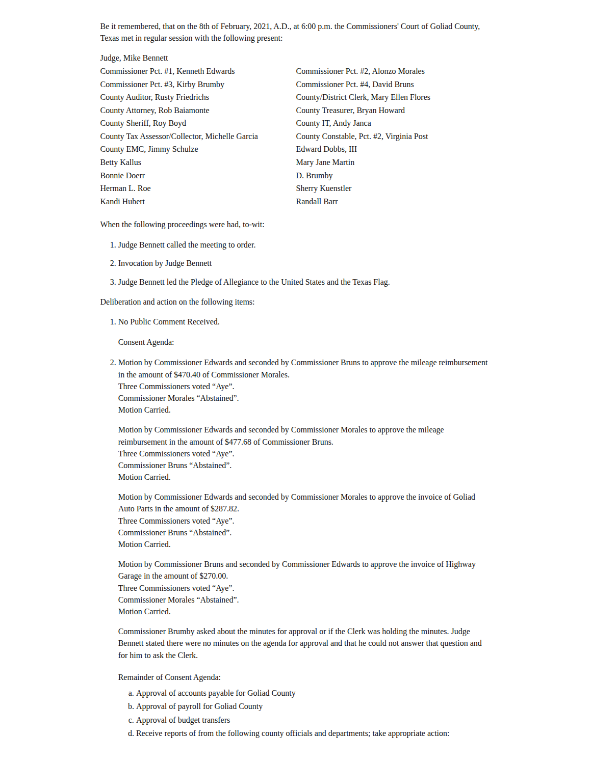Be it remembered, that on the 8th of February, 2021, A.D., at 6:00 p.m. the Commissioners' Court of Goliad County, Texas met in regular session with the following present:
Judge, Mike Bennett
| Commissioner Pct. #1, Kenneth Edwards | Commissioner Pct. #2, Alonzo Morales |
| Commissioner Pct. #3, Kirby Brumby | Commissioner Pct. #4, David Bruns |
| County Auditor, Rusty Friedrichs | County/District Clerk, Mary Ellen Flores |
| County Attorney, Rob Baiamonte | County Treasurer, Bryan Howard |
| County Sheriff, Roy Boyd | County IT, Andy Janca |
| County Tax Assessor/Collector, Michelle Garcia | County Constable, Pct. #2, Virginia Post |
| County EMC, Jimmy Schulze | Edward Dobbs, III |
| Betty Kallus | Mary Jane Martin |
| Bonnie Doerr | D. Brumby |
| Herman L. Roe | Sherry Kuenstler |
| Kandi Hubert | Randall Barr |
When the following proceedings were had, to-wit:
Judge Bennett called the meeting to order.
Invocation by Judge Bennett
Judge Bennett led the Pledge of Allegiance to the United States and the Texas Flag.
Deliberation and action on the following items:
No Public Comment Received.
Consent Agenda:
Motion by Commissioner Edwards and seconded by Commissioner Bruns to approve the mileage reimbursement in the amount of $470.40 of Commissioner Morales.
Three Commissioners voted “Aye”.
Commissioner Morales “Abstained”.
Motion Carried.
Motion by Commissioner Edwards and seconded by Commissioner Morales to approve the mileage reimbursement in the amount of $477.68 of Commissioner Bruns.
Three Commissioners voted “Aye”.
Commissioner Bruns “Abstained”.
Motion Carried.
Motion by Commissioner Edwards and seconded by Commissioner Morales to approve the invoice of Goliad Auto Parts in the amount of $287.82.
Three Commissioners voted “Aye”.
Commissioner Bruns “Abstained”.
Motion Carried.
Motion by Commissioner Bruns and seconded by Commissioner Edwards to approve the invoice of Highway Garage in the amount of $270.00.
Three Commissioners voted “Aye”.
Commissioner Morales “Abstained”.
Motion Carried.
Commissioner Brumby asked about the minutes for approval or if the Clerk was holding the minutes. Judge Bennett stated there were no minutes on the agenda for approval and that he could not answer that question and for him to ask the Clerk.
Remainder of Consent Agenda:
Approval of accounts payable for Goliad County
Approval of payroll for Goliad County
Approval of budget transfers
Receive reports of from the following county officials and departments; take appropriate action: